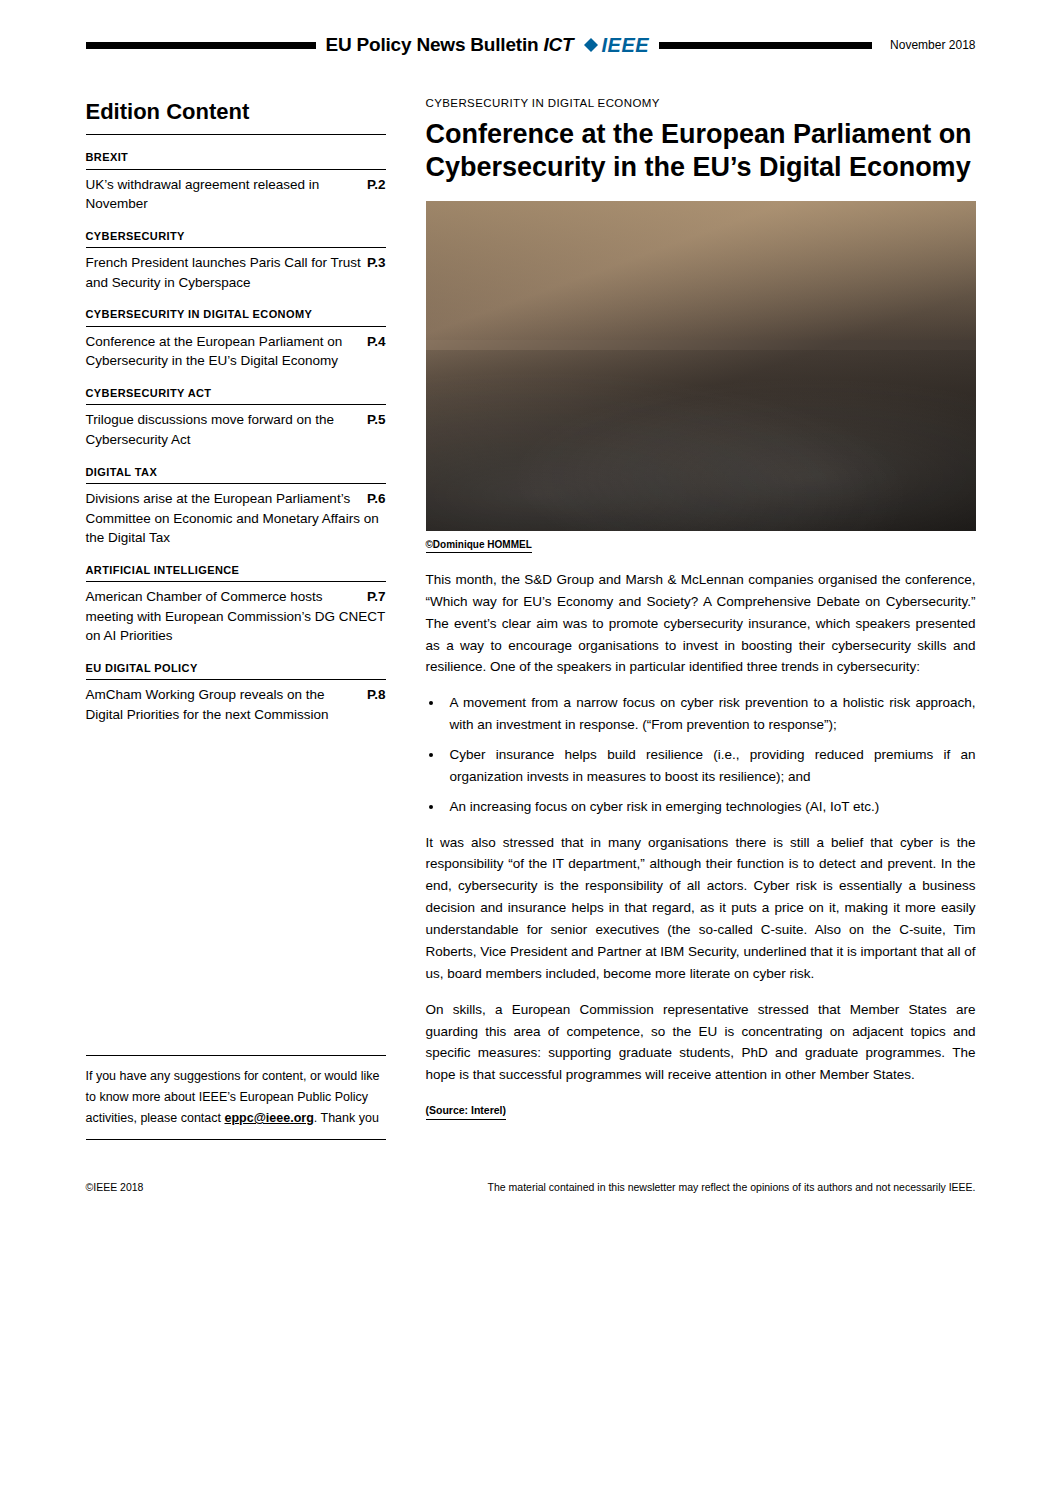EU Policy News Bulletin ICT
IEEE
November 2018
Edition Content
BREXIT
P.2 UK’s withdrawal agreement released in November
CYBERSECURITY
P.3 French President launches Paris Call for Trust and Security in Cyberspace
CYBERSECURITY IN DIGITAL ECONOMY
P.4 Conference at the European Parliament on Cybersecurity in the EU’s Digital Economy
CYBERSECURITY ACT
P.5 Trilogue discussions move forward on the Cybersecurity Act
DIGITAL TAX
P.6 Divisions arise at the European Parliament’s Committee on Economic and Monetary Affairs on the Digital Tax
ARTIFICIAL INTELLIGENCE
P.7 American Chamber of Commerce hosts meeting with European Commission’s DG CNECT on AI Priorities
EU DIGITAL POLICY
P.8 AmCham Working Group reveals on the Digital Priorities for the next Commission
If you have any suggestions for content, or would like to know more about IEEE’s European Public Policy activities, please contact eppc@ieee.org. Thank you
CYBERSECURITY IN DIGITAL ECONOMY
Conference at the European Parliament on Cybersecurity in the EU’s Digital Economy
©Dominique HOMMEL
This month, the S&D Group and Marsh & McLennan companies organised the conference, “Which way for EU’s Economy and Society? A Comprehensive Debate on Cybersecurity.” The event’s clear aim was to promote cybersecurity insurance, which speakers presented as a way to encourage organisations to invest in boosting their cybersecurity skills and resilience. One of the speakers in particular identified three trends in cybersecurity:
A movement from a narrow focus on cyber risk prevention to a holistic risk approach, with an investment in response. (“From prevention to response”);
Cyber insurance helps build resilience (i.e., providing reduced premiums if an organization invests in measures to boost its resilience); and
An increasing focus on cyber risk in emerging technologies (AI, IoT etc.)
It was also stressed that in many organisations there is still a belief that cyber is the responsibility “of the IT department,” although their function is to detect and prevent. In the end, cybersecurity is the responsibility of all actors. Cyber risk is essentially a business decision and insurance helps in that regard, as it puts a price on it, making it more easily understandable for senior executives (the so-called C-suite. Also on the C-suite, Tim Roberts, Vice President and Partner at IBM Security, underlined that it is important that all of us, board members included, become more literate on cyber risk.
On skills, a European Commission representative stressed that Member States are guarding this area of competence, so the EU is concentrating on adjacent topics and specific measures: supporting graduate students, PhD and graduate programmes. The hope is that successful programmes will receive attention in other Member States.
(Source: Interel)
©IEEE 2018
The material contained in this newsletter may reflect the opinions of its authors and not necessarily IEEE.